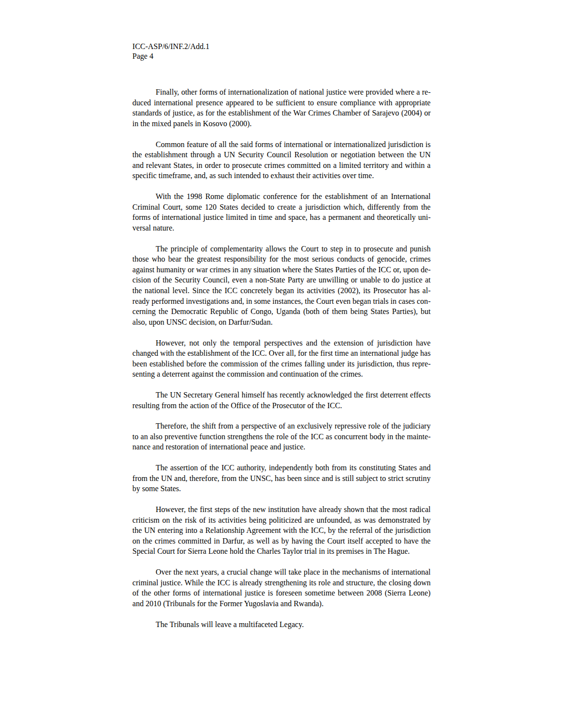ICC-ASP/6/INF.2/Add.1
Page 4
Finally, other forms of internationalization of national justice were provided where a reduced international presence appeared to be sufficient to ensure compliance with appropriate standards of justice, as for the establishment of the War Crimes Chamber of Sarajevo (2004) or in the mixed panels in Kosovo (2000).
Common feature of all the said forms of international or internationalized jurisdiction is the establishment through a UN Security Council Resolution or negotiation between the UN and relevant States, in order to prosecute crimes committed on a limited territory and within a specific timeframe, and, as such intended to exhaust their activities over time.
With the 1998 Rome diplomatic conference for the establishment of an International Criminal Court, some 120 States decided to create a jurisdiction which, differently from the forms of international justice limited in time and space, has a permanent and theoretically universal nature.
The principle of complementarity allows the Court to step in to prosecute and punish those who bear the greatest responsibility for the most serious conducts of genocide, crimes against humanity or war crimes in any situation where the States Parties of the ICC or, upon decision of the Security Council, even a non-State Party are unwilling or unable to do justice at the national level. Since the ICC concretely began its activities (2002), its Prosecutor has already performed investigations and, in some instances, the Court even began trials in cases concerning the Democratic Republic of Congo, Uganda (both of them being States Parties), but also, upon UNSC decision, on Darfur/Sudan.
However, not only the temporal perspectives and the extension of jurisdiction have changed with the establishment of the ICC. Over all, for the first time an international judge has been established before the commission of the crimes falling under its jurisdiction, thus representing a deterrent against the commission and continuation of the crimes.
The UN Secretary General himself has recently acknowledged the first deterrent effects resulting from the action of the Office of the Prosecutor of the ICC.
Therefore, the shift from a perspective of an exclusively repressive role of the judiciary to an also preventive function strengthens the role of the ICC as concurrent body in the maintenance and restoration of international peace and justice.
The assertion of the ICC authority, independently both from its constituting States and from the UN and, therefore, from the UNSC, has been since and is still subject to strict scrutiny by some States.
However, the first steps of the new institution have already shown that the most radical criticism on the risk of its activities being politicized are unfounded, as was demonstrated by the UN entering into a Relationship Agreement with the ICC, by the referral of the jurisdiction on the crimes committed in Darfur, as well as by having the Court itself accepted to have the Special Court for Sierra Leone hold the Charles Taylor trial in its premises in The Hague.
Over the next years, a crucial change will take place in the mechanisms of international criminal justice. While the ICC is already strengthening its role and structure, the closing down of the other forms of international justice is foreseen sometime between 2008 (Sierra Leone) and 2010 (Tribunals for the Former Yugoslavia and Rwanda).
The Tribunals will leave a multifaceted Legacy.